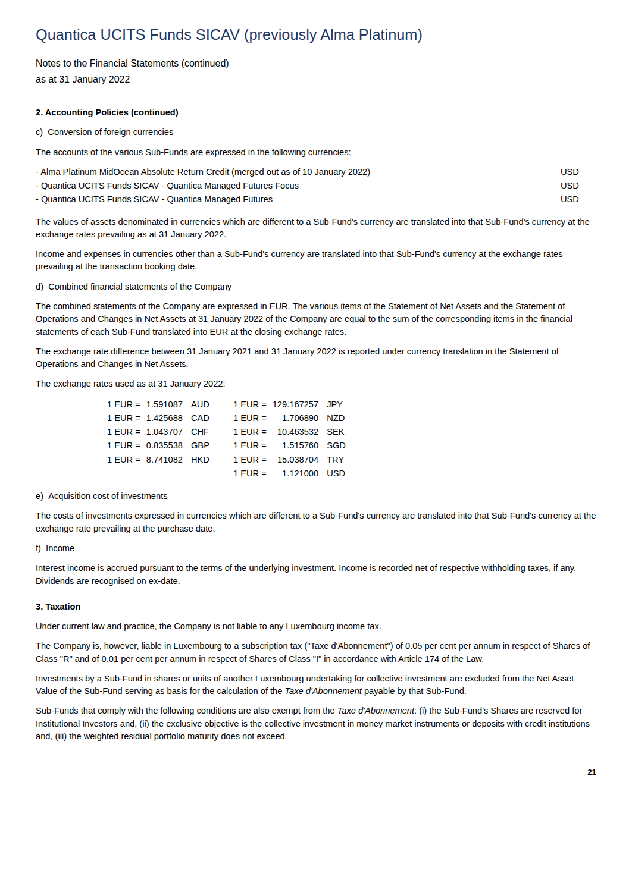Quantica UCITS Funds SICAV (previously Alma Platinum)
Notes to the Financial Statements (continued)
as at 31 January 2022
2. Accounting Policies (continued)
c) Conversion of foreign currencies
The accounts of the various Sub-Funds are expressed in the following currencies:
| - Alma Platinum MidOcean Absolute Return Credit (merged out as of 10 January 2022) | USD |
| - Quantica UCITS Funds SICAV - Quantica Managed Futures Focus | USD |
| - Quantica UCITS Funds SICAV - Quantica Managed Futures | USD |
The values of assets denominated in currencies which are different to a Sub-Fund's currency are translated into that Sub-Fund's currency at the exchange rates prevailing as at 31 January 2022.
Income and expenses in currencies other than a Sub-Fund's currency are translated into that Sub-Fund's currency at the exchange rates prevailing at the transaction booking date.
d) Combined financial statements of the Company
The combined statements of the Company are expressed in EUR. The various items of the Statement of Net Assets and the Statement of Operations and Changes in Net Assets at 31 January 2022 of the Company are equal to the sum of the corresponding items in the financial statements of each Sub-Fund translated into EUR at the closing exchange rates.
The exchange rate difference between 31 January 2021 and 31 January 2022 is reported under currency translation in the Statement of Operations and Changes in Net Assets.
The exchange rates used as at 31 January 2022:
| 1 EUR = | 1.591087 | AUD | 1 EUR = | 129.167257 | JPY |
| 1 EUR = | 1.425688 | CAD | 1 EUR = | 1.706890 | NZD |
| 1 EUR = | 1.043707 | CHF | 1 EUR = | 10.463532 | SEK |
| 1 EUR = | 0.835538 | GBP | 1 EUR = | 1.515760 | SGD |
| 1 EUR = | 8.741082 | HKD | 1 EUR = | 15.038704 | TRY |
| | | | 1 EUR = | 1.121000 | USD |
e) Acquisition cost of investments
The costs of investments expressed in currencies which are different to a Sub-Fund's currency are translated into that Sub-Fund's currency at the exchange rate prevailing at the purchase date.
f) Income
Interest income is accrued pursuant to the terms of the underlying investment. Income is recorded net of respective withholding taxes, if any. Dividends are recognised on ex-date.
3. Taxation
Under current law and practice, the Company is not liable to any Luxembourg income tax.
The Company is, however, liable in Luxembourg to a subscription tax ("Taxe d'Abonnement") of 0.05 per cent per annum in respect of Shares of Class "R" and of 0.01 per cent per annum in respect of Shares of Class "I" in accordance with Article 174 of the Law.
Investments by a Sub-Fund in shares or units of another Luxembourg undertaking for collective investment are excluded from the Net Asset Value of the Sub-Fund serving as basis for the calculation of the Taxe d'Abonnement payable by that Sub-Fund.
Sub-Funds that comply with the following conditions are also exempt from the Taxe d'Abonnement: (i) the Sub-Fund's Shares are reserved for Institutional Investors and, (ii) the exclusive objective is the collective investment in money market instruments or deposits with credit institutions and, (iii) the weighted residual portfolio maturity does not exceed
21